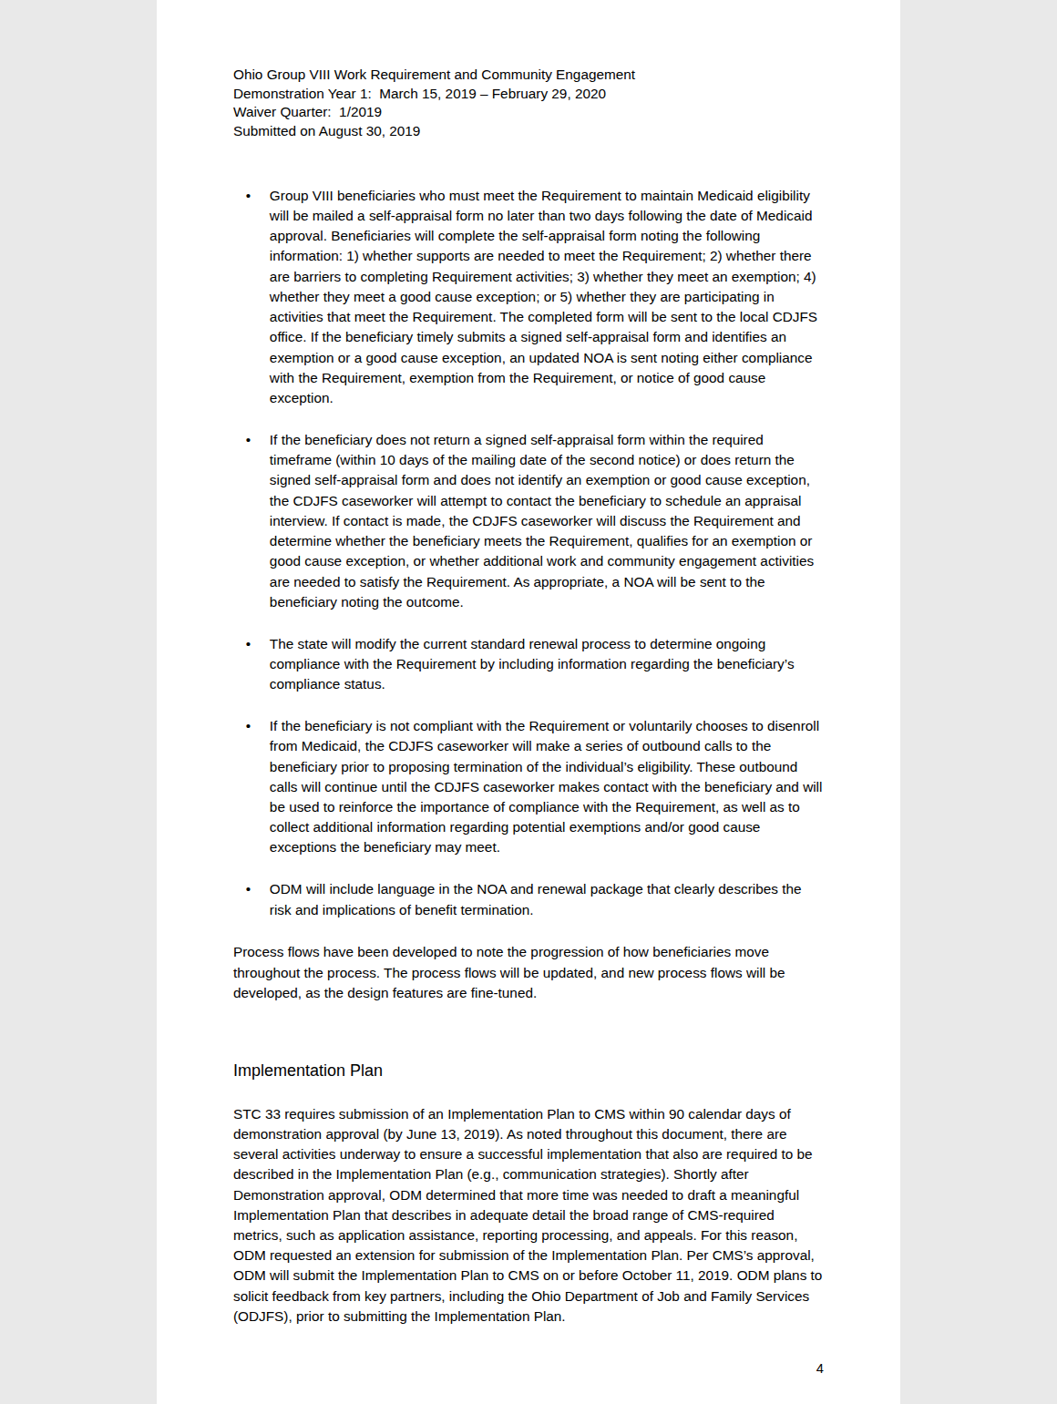Ohio Group VIII Work Requirement and Community Engagement
Demonstration Year 1: March 15, 2019 – February 29, 2020
Waiver Quarter: 1/2019
Submitted on August 30, 2019
Group VIII beneficiaries who must meet the Requirement to maintain Medicaid eligibility will be mailed a self-appraisal form no later than two days following the date of Medicaid approval. Beneficiaries will complete the self-appraisal form noting the following information: 1) whether supports are needed to meet the Requirement; 2) whether there are barriers to completing Requirement activities; 3) whether they meet an exemption; 4) whether they meet a good cause exception; or 5) whether they are participating in activities that meet the Requirement. The completed form will be sent to the local CDJFS office. If the beneficiary timely submits a signed self-appraisal form and identifies an exemption or a good cause exception, an updated NOA is sent noting either compliance with the Requirement, exemption from the Requirement, or notice of good cause exception.
If the beneficiary does not return a signed self-appraisal form within the required timeframe (within 10 days of the mailing date of the second notice) or does return the signed self-appraisal form and does not identify an exemption or good cause exception, the CDJFS caseworker will attempt to contact the beneficiary to schedule an appraisal interview. If contact is made, the CDJFS caseworker will discuss the Requirement and determine whether the beneficiary meets the Requirement, qualifies for an exemption or good cause exception, or whether additional work and community engagement activities are needed to satisfy the Requirement. As appropriate, a NOA will be sent to the beneficiary noting the outcome.
The state will modify the current standard renewal process to determine ongoing compliance with the Requirement by including information regarding the beneficiary’s compliance status.
If the beneficiary is not compliant with the Requirement or voluntarily chooses to disenroll from Medicaid, the CDJFS caseworker will make a series of outbound calls to the beneficiary prior to proposing termination of the individual’s eligibility. These outbound calls will continue until the CDJFS caseworker makes contact with the beneficiary and will be used to reinforce the importance of compliance with the Requirement, as well as to collect additional information regarding potential exemptions and/or good cause exceptions the beneficiary may meet.
ODM will include language in the NOA and renewal package that clearly describes the risk and implications of benefit termination.
Process flows have been developed to note the progression of how beneficiaries move throughout the process. The process flows will be updated, and new process flows will be developed, as the design features are fine-tuned.
Implementation Plan
STC 33 requires submission of an Implementation Plan to CMS within 90 calendar days of demonstration approval (by June 13, 2019). As noted throughout this document, there are several activities underway to ensure a successful implementation that also are required to be described in the Implementation Plan (e.g., communication strategies). Shortly after Demonstration approval, ODM determined that more time was needed to draft a meaningful Implementation Plan that describes in adequate detail the broad range of CMS-required metrics, such as application assistance, reporting processing, and appeals. For this reason, ODM requested an extension for submission of the Implementation Plan. Per CMS’s approval, ODM will submit the Implementation Plan to CMS on or before October 11, 2019. ODM plans to solicit feedback from key partners, including the Ohio Department of Job and Family Services (ODJFS), prior to submitting the Implementation Plan.
4